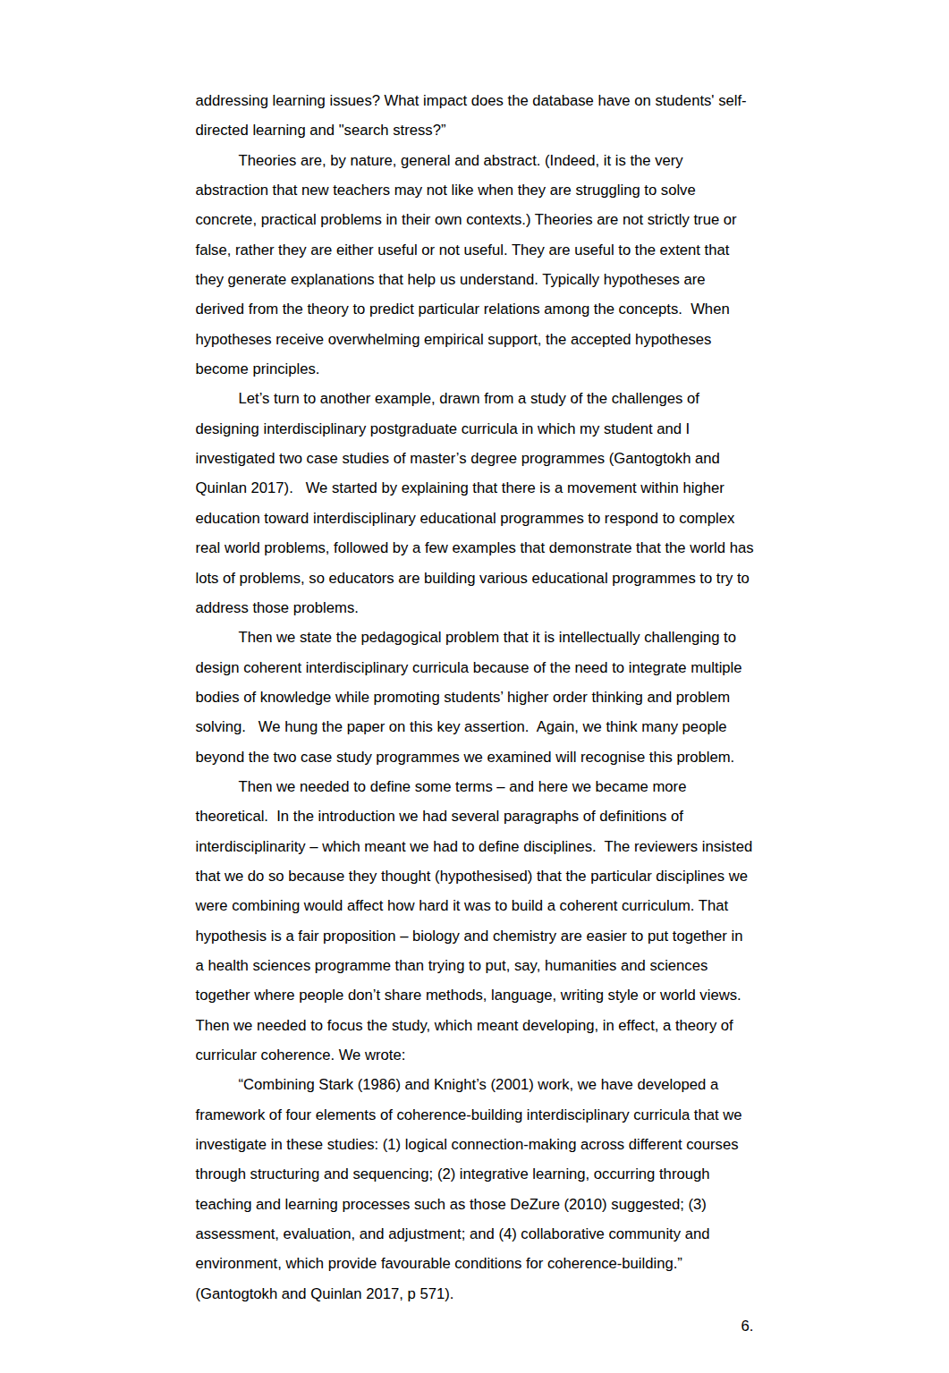addressing learning issues? What impact does the database have on students' self-directed learning and "search stress?”
Theories are, by nature, general and abstract. (Indeed, it is the very abstraction that new teachers may not like when they are struggling to solve concrete, practical problems in their own contexts.) Theories are not strictly true or false, rather they are either useful or not useful. They are useful to the extent that they generate explanations that help us understand. Typically hypotheses are derived from the theory to predict particular relations among the concepts. When hypotheses receive overwhelming empirical support, the accepted hypotheses become principles.
Let’s turn to another example, drawn from a study of the challenges of designing interdisciplinary postgraduate curricula in which my student and I investigated two case studies of master’s degree programmes (Gantogtokh and Quinlan 2017). We started by explaining that there is a movement within higher education toward interdisciplinary educational programmes to respond to complex real world problems, followed by a few examples that demonstrate that the world has lots of problems, so educators are building various educational programmes to try to address those problems.
Then we state the pedagogical problem that it is intellectually challenging to design coherent interdisciplinary curricula because of the need to integrate multiple bodies of knowledge while promoting students’ higher order thinking and problem solving. We hung the paper on this key assertion. Again, we think many people beyond the two case study programmes we examined will recognise this problem.
Then we needed to define some terms – and here we became more theoretical. In the introduction we had several paragraphs of definitions of interdisciplinarity – which meant we had to define disciplines. The reviewers insisted that we do so because they thought (hypothesised) that the particular disciplines we were combining would affect how hard it was to build a coherent curriculum. That hypothesis is a fair proposition – biology and chemistry are easier to put together in a health sciences programme than trying to put, say, humanities and sciences together where people don’t share methods, language, writing style or world views. Then we needed to focus the study, which meant developing, in effect, a theory of curricular coherence. We wrote:
“Combining Stark (1986) and Knight’s (2001) work, we have developed a framework of four elements of coherence-building interdisciplinary curricula that we investigate in these studies: (1) logical connection-making across different courses through structuring and sequencing; (2) integrative learning, occurring through teaching and learning processes such as those DeZure (2010) suggested; (3) assessment, evaluation, and adjustment; and (4) collaborative community and environment, which provide favourable conditions for coherence-building.” (Gantogtokh and Quinlan 2017, p 571).
6.